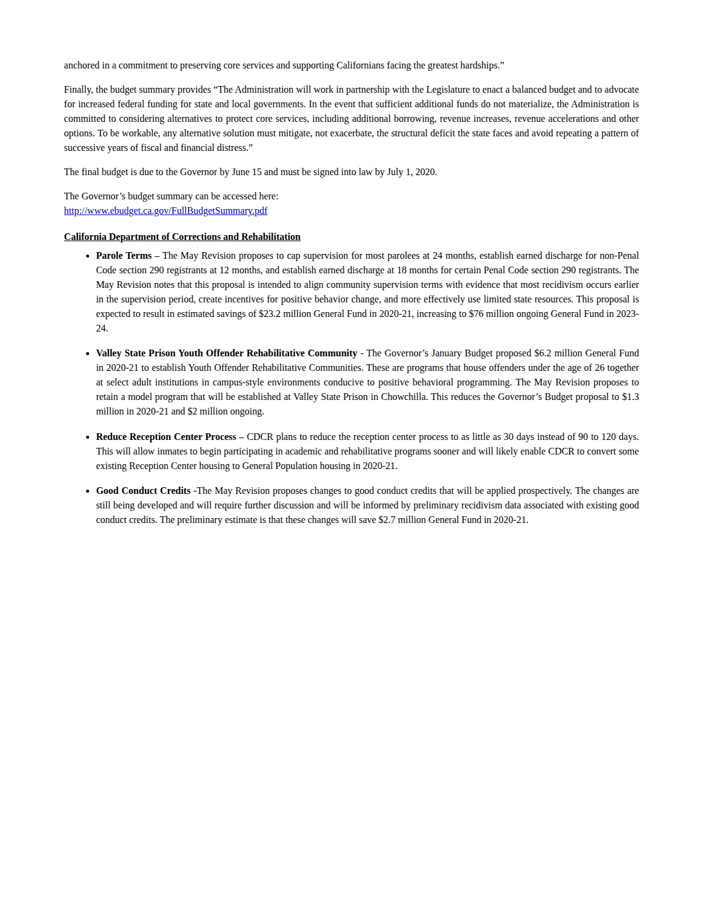anchored in a commitment to preserving core services and supporting Californians facing the greatest hardships.”
Finally, the budget summary provides “The Administration will work in partnership with the Legislature to enact a balanced budget and to advocate for increased federal funding for state and local governments. In the event that sufficient additional funds do not materialize, the Administration is committed to considering alternatives to protect core services, including additional borrowing, revenue increases, revenue accelerations and other options. To be workable, any alternative solution must mitigate, not exacerbate, the structural deficit the state faces and avoid repeating a pattern of successive years of fiscal and financial distress.”
The final budget is due to the Governor by June 15 and must be signed into law by July 1, 2020.
The Governor’s budget summary can be accessed here:
http://www.ebudget.ca.gov/FullBudgetSummary.pdf
California Department of Corrections and Rehabilitation
Parole Terms – The May Revision proposes to cap supervision for most parolees at 24 months, establish earned discharge for non-Penal Code section 290 registrants at 12 months, and establish earned discharge at 18 months for certain Penal Code section 290 registrants. The May Revision notes that this proposal is intended to align community supervision terms with evidence that most recidivism occurs earlier in the supervision period, create incentives for positive behavior change, and more effectively use limited state resources. This proposal is expected to result in estimated savings of $23.2 million General Fund in 2020-21, increasing to $76 million ongoing General Fund in 2023-24.
Valley State Prison Youth Offender Rehabilitative Community - The Governor’s January Budget proposed $6.2 million General Fund in 2020-21 to establish Youth Offender Rehabilitative Communities. These are programs that house offenders under the age of 26 together at select adult institutions in campus-style environments conducive to positive behavioral programming. The May Revision proposes to retain a model program that will be established at Valley State Prison in Chowchilla. This reduces the Governor’s Budget proposal to $1.3 million in 2020-21 and $2 million ongoing.
Reduce Reception Center Process – CDCR plans to reduce the reception center process to as little as 30 days instead of 90 to 120 days. This will allow inmates to begin participating in academic and rehabilitative programs sooner and will likely enable CDCR to convert some existing Reception Center housing to General Population housing in 2020-21.
Good Conduct Credits -The May Revision proposes changes to good conduct credits that will be applied prospectively. The changes are still being developed and will require further discussion and will be informed by preliminary recidivism data associated with existing good conduct credits. The preliminary estimate is that these changes will save $2.7 million General Fund in 2020-21.